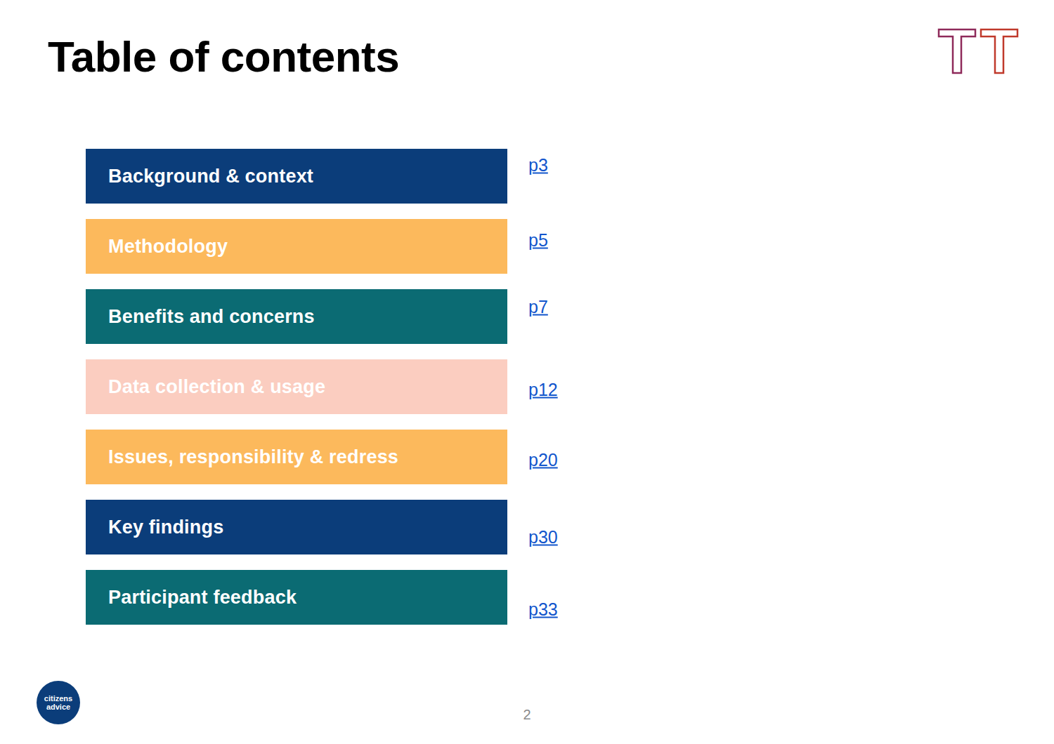Table of contents
Background & context
p3
Methodology
p5
Benefits and concerns
p7
Data collection & usage
p12
Issues, responsibility & redress
p20
Key findings
p30
Participant feedback
p33
citizens advice
2